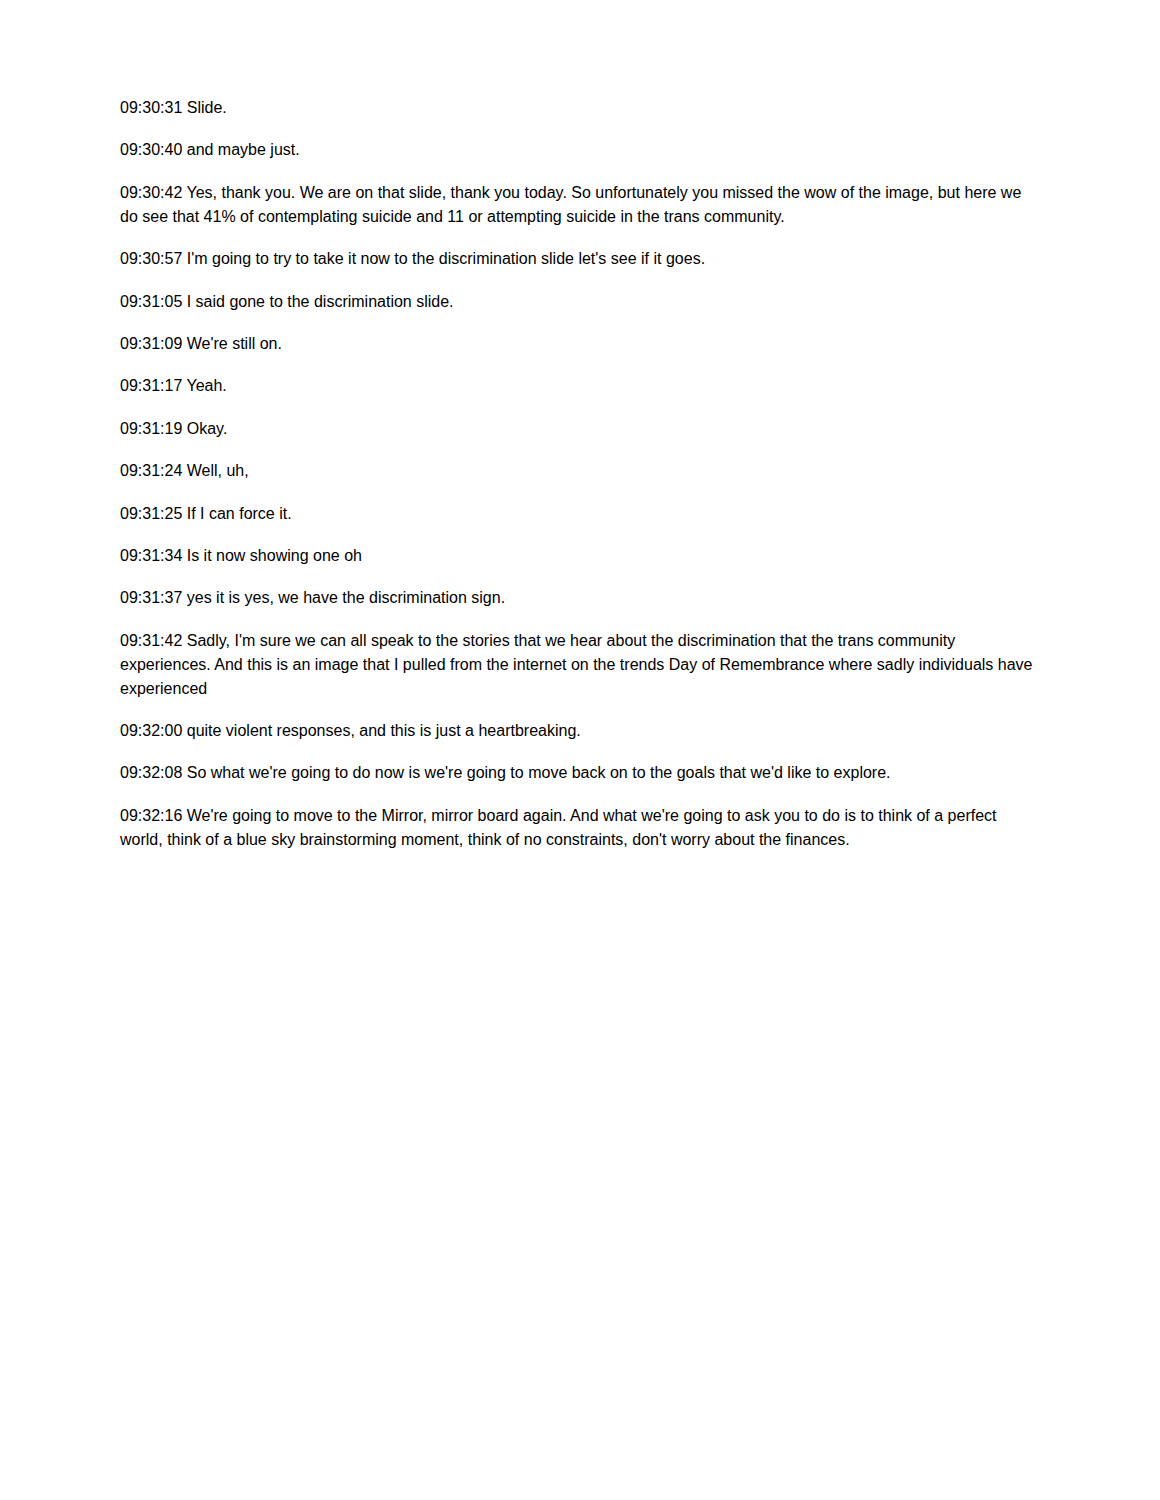09:30:31 Slide.
09:30:40 and maybe just.
09:30:42 Yes, thank you. We are on that slide, thank you today. So unfortunately you missed the wow of the image, but here we do see that 41% of contemplating suicide and 11 or attempting suicide in the trans community.
09:30:57 I'm going to try to take it now to the discrimination slide let's see if it goes.
09:31:05 I said gone to the discrimination slide.
09:31:09 We're still on.
09:31:17 Yeah.
09:31:19 Okay.
09:31:24 Well, uh,
09:31:25 If I can force it.
09:31:34 Is it now showing one oh
09:31:37 yes it is yes, we have the discrimination sign.
09:31:42 Sadly, I'm sure we can all speak to the stories that we hear about the discrimination that the trans community experiences. And this is an image that I pulled from the internet on the trends Day of Remembrance where sadly individuals have experienced
09:32:00 quite violent responses, and this is just a heartbreaking.
09:32:08 So what we're going to do now is we're going to move back on to the goals that we'd like to explore.
09:32:16 We're going to move to the Mirror, mirror board again. And what we're going to ask you to do is to think of a perfect world, think of a blue sky brainstorming moment, think of no constraints, don't worry about the finances.